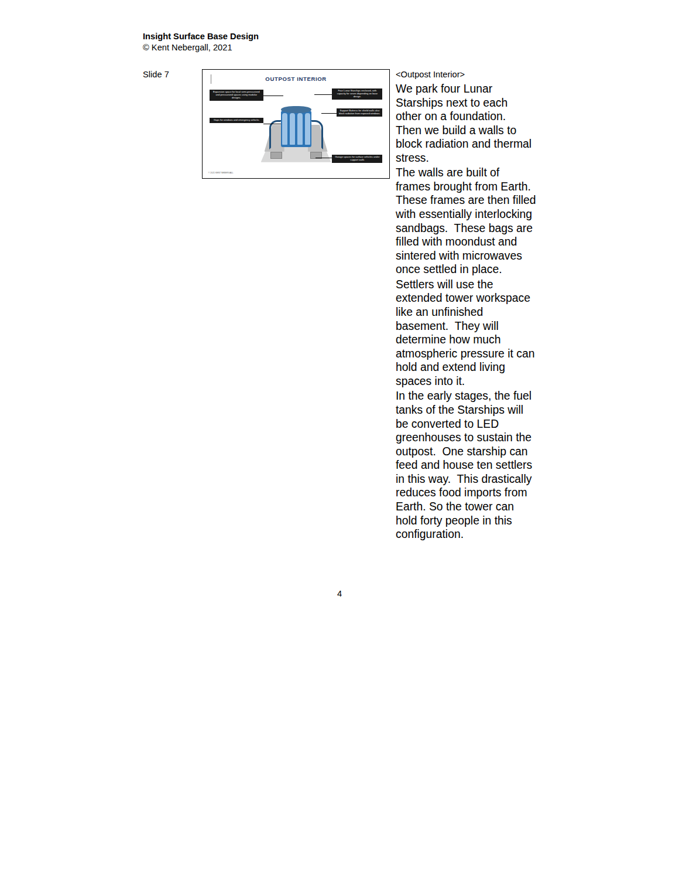Insight Surface Base Design
© Kent Nebergall, 2021
| Slide 7 | OUTPOST INTERIOR Expansion space for local semi-pressurized and pressurized spaces using modular designs. Four Lunar Starships enclosed, with capacity for seven depending on base design. Support Buttress for shield walls also block radiation from exposed windows. Gaps for windows and emergency airlocks Garage spaces for surface vehicles under support walls © 2021 KENT NEBERGALL | <Outpost Interior> We park four Lunar Starships next to each other on a foundation. Then we build a walls to block radiation and thermal stress. The walls are built of frames brought from Earth. These frames are then filled with essentially interlocking sandbags. These bags are filled with moondust and sintered with microwaves once settled in place. Settlers will use the extended tower workspace like an unfinished basement. They will determine how much atmospheric pressure it can hold and extend living spaces into it. In the early stages, the fuel tanks of the Starships will be converted to LED greenhouses to sustain the outpost. One starship can feed and house ten settlers in this way. This drastically reduces food imports from Earth. So the tower can hold forty people in this configuration. |
4